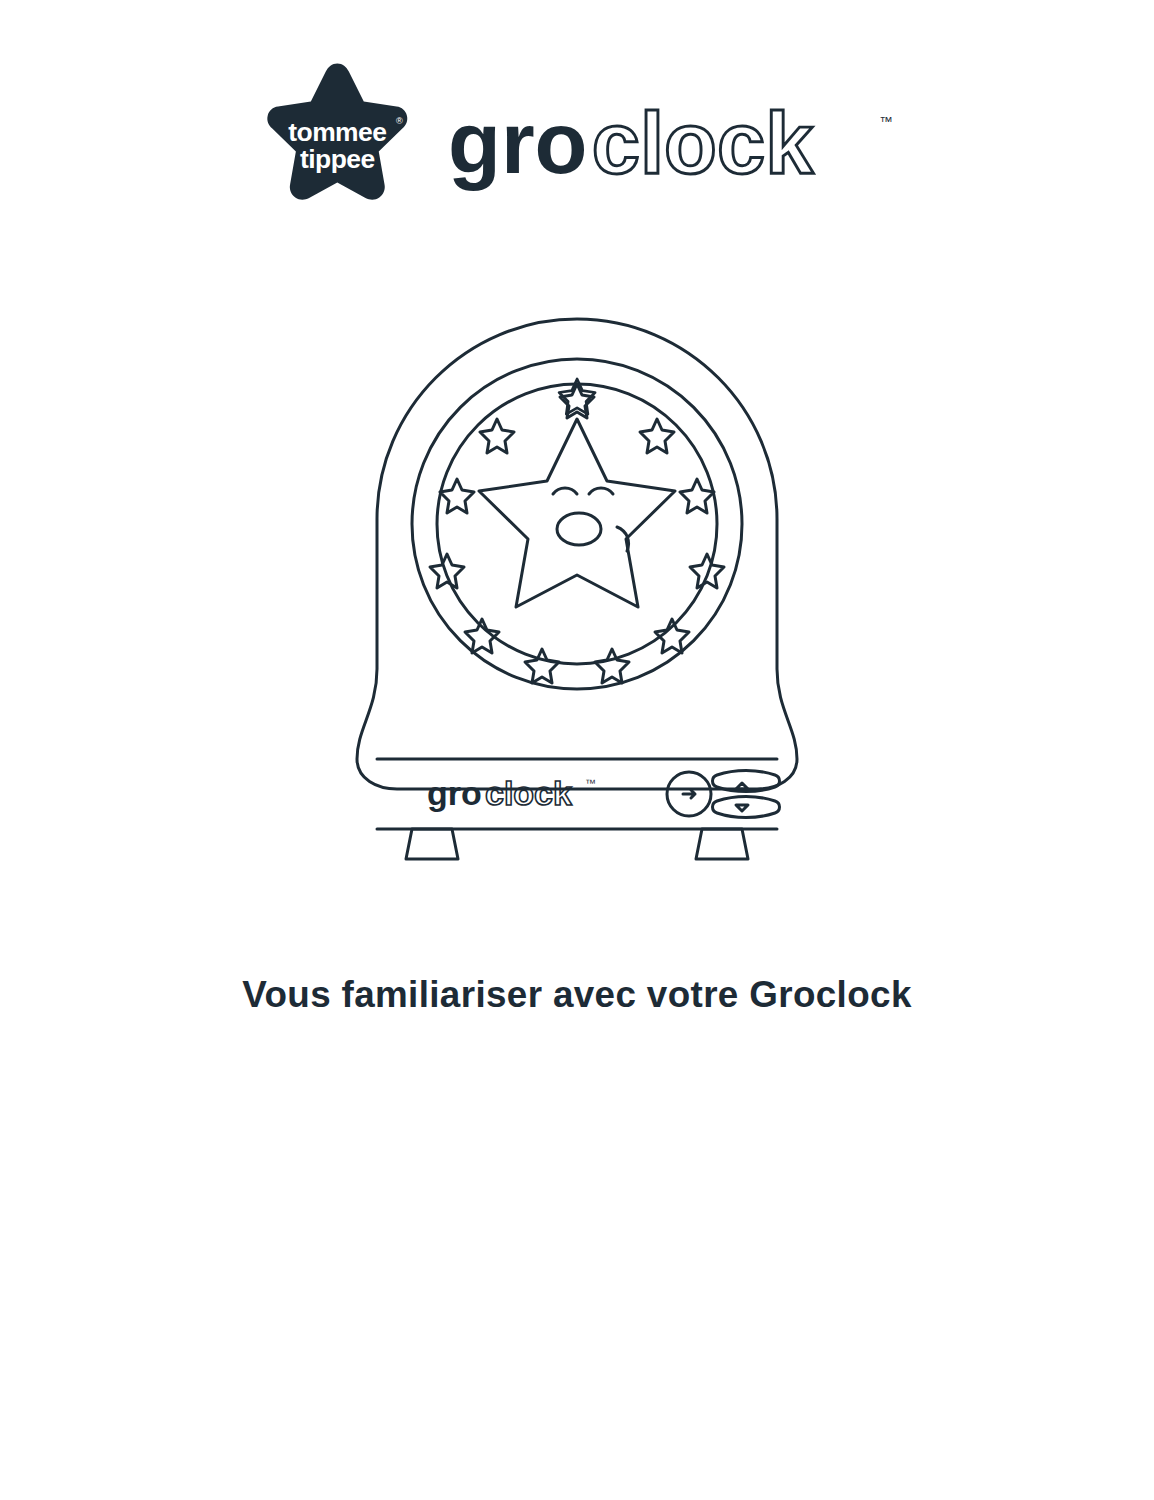tommee tippee ®
gro clock ™
gro clock ™
Vous familiariser avec votre Groclock